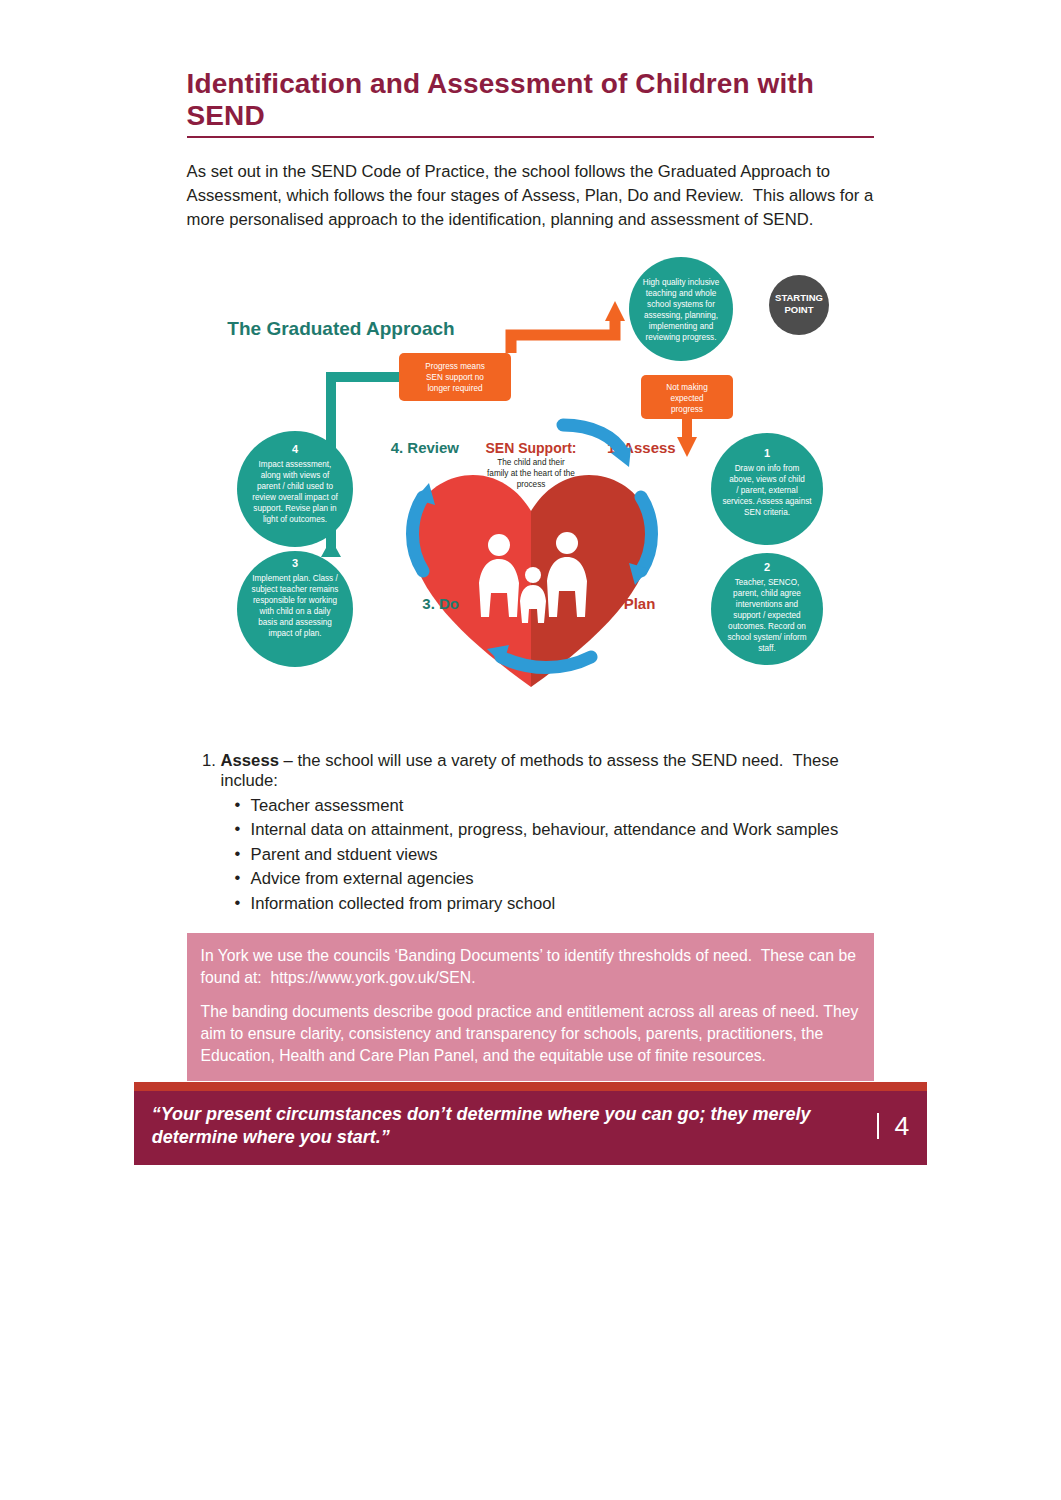Identification and Assessment of Children with SEND
As set out in the SEND Code of Practice, the school follows the Graduated Approach to Assessment, which follows the four stages of Assess, Plan, Do and Review. This allows for a more personalised approach to the identification, planning and assessment of SEND.
STARTING POINT High quality inclusive teaching and whole school systems for assessing, planning, implementing and reviewing progress. Progress means SEN support no longer required Not making expected progress The Graduated Approach SEN Support: The child and their family at the heart of the process 4. Review 1. Assess 3. Do 2. Plan 1 Draw on info from above, views of child / parent, external services. Assess against SEN criteria. 2 Teacher, SENCO, parent, child agree interventions and support / expected outcomes. Record on school system/ inform staff. 4 Impact assessment, along with views of parent / child used to review overall impact of support. Revise plan in light of outcomes. 3 Implement plan. Class / subject teacher remains responsible for working with child on a daily basis and assessing impact of plan.
Assess – the school will use a varety of methods to assess the SEND need. These include:
Teacher assessment
Internal data on attainment, progress, behaviour, attendance and Work samples
Parent and stduent views
Advice from external agencies
Information collected from primary school
In York we use the councils ‘Banding Documents’ to identify thresholds of need. These can be found at: https://www.york.gov.uk/SEN.
The banding documents describe good practice and entitlement across all areas of need. They aim to ensure clarity, consistency and transparency for schools, parents, practitioners, the Education, Health and Care Plan Panel, and the equitable use of finite resources.
“Your present circumstances don’t determine where you can go; they merely determine where you start.”
4